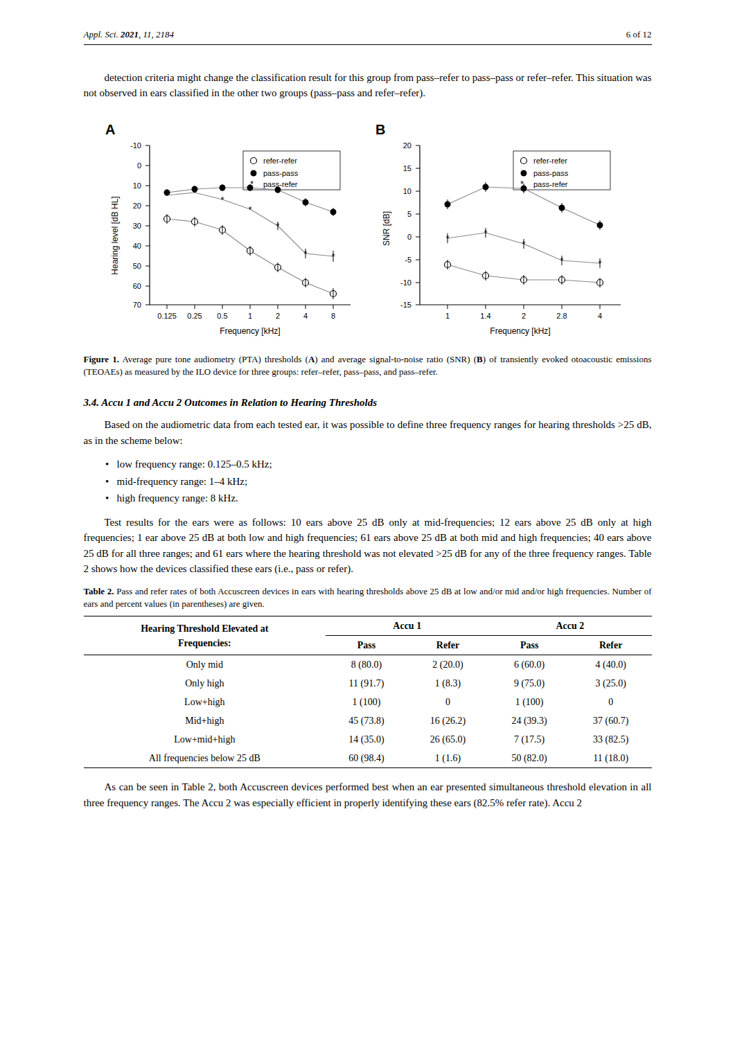Appl. Sci. 2021, 11, 2184 6 of 12
detection criteria might change the classification result for this group from pass–refer to pass–pass or refer–refer. This situation was not observed in ears classified in the other two groups (pass–pass and refer–refer).
A -10 0 10 20 30 40 50 60 70 Hearing level [dB HL] 0.125 0.25 0.5 1 2 4 8 Frequency [kHz] refer-refer pass-pass * pass-refer *** **** B 20 15 10 5 0 -5 -10 -15 SNR [dB] 1 1.4 2 2.8 4 Frequency [kHz] refer-refer pass-pass * pass-refer *** **
Figure 1. Average pure tone audiometry (PTA) thresholds (A) and average signal-to-noise ratio (SNR) (B) of transiently evoked otoacoustic emissions (TEOAEs) as measured by the ILO device for three groups: refer–refer, pass–pass, and pass–refer.
3.4. Accu 1 and Accu 2 Outcomes in Relation to Hearing Thresholds
Based on the audiometric data from each tested ear, it was possible to define three frequency ranges for hearing thresholds >25 dB, as in the scheme below:
low frequency range: 0.125–0.5 kHz;
mid-frequency range: 1–4 kHz;
high frequency range: 8 kHz.
Test results for the ears were as follows: 10 ears above 25 dB only at mid-frequencies; 12 ears above 25 dB only at high frequencies; 1 ear above 25 dB at both low and high frequencies; 61 ears above 25 dB at both mid and high frequencies; 40 ears above 25 dB for all three ranges; and 61 ears where the hearing threshold was not elevated >25 dB for any of the three frequency ranges. Table 2 shows how the devices classified these ears (i.e., pass or refer).
Table 2. Pass and refer rates of both Accuscreen devices in ears with hearing thresholds above 25 dB at low and/or mid and/or high frequencies. Number of ears and percent values (in parentheses) are given.
| Hearing Threshold Elevated at Frequencies: | Accu 1 | Accu 2 |
| --- | --- | --- |
| Pass | Refer | Pass | Refer |
| Only mid | 8 (80.0) | 2 (20.0) | 6 (60.0) | 4 (40.0) |
| Only high | 11 (91.7) | 1 (8.3) | 9 (75.0) | 3 (25.0) |
| Low+high | 1 (100) | 0 | 1 (100) | 0 |
| Mid+high | 45 (73.8) | 16 (26.2) | 24 (39.3) | 37 (60.7) |
| Low+mid+high | 14 (35.0) | 26 (65.0) | 7 (17.5) | 33 (82.5) |
| All frequencies below 25 dB | 60 (98.4) | 1 (1.6) | 50 (82.0) | 11 (18.0) |
As can be seen in Table 2, both Accuscreen devices performed best when an ear presented simultaneous threshold elevation in all three frequency ranges. The Accu 2 was especially efficient in properly identifying these ears (82.5% refer rate). Accu 2